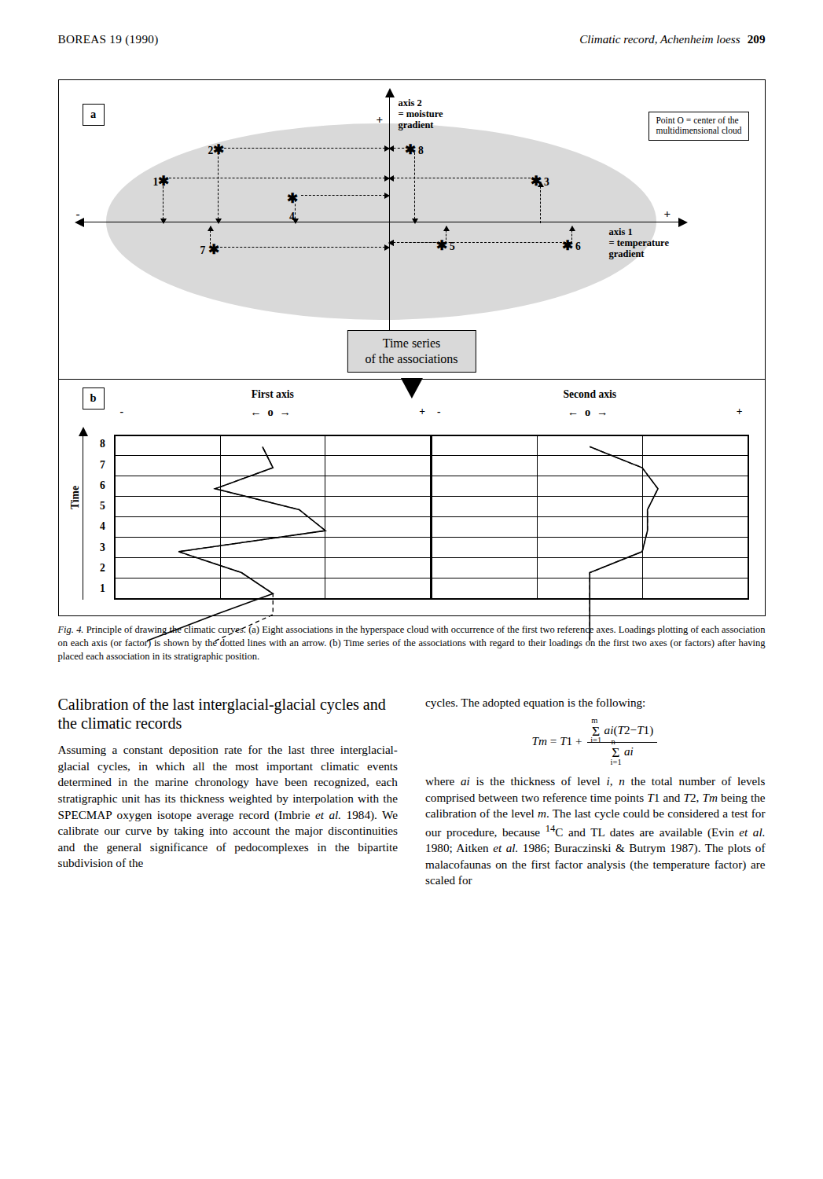BOREAS 19 (1990) Climatic record, Achenheim loess209
a
axis 2
= moisture
gradient
axis 1
= temperature
gradient
+
-
-
+
1✱
2✱
✱ 3
✱
4
✱ 5
✱ 6
7 ✱
✱ 8
Point O = center of the
multidimensional cloud
Time series
of the associations
b
Time
1234 5678
First axis
- ← o → +
Second axis
- ← o → +
Fig. 4. Principle of drawing the climatic curves. (a) Eight associations in the hyperspace cloud with occurrence of the first two reference axes. Loadings plotting of each association on each axis (or factor) is shown by the dotted lines with an arrow. (b) Time series of the associations with regard to their loadings on the first two axes (or factors) after having placed each association in its stratigraphic position.
Calibration of the last interglacial-glacial cycles and the climatic records
Assuming a constant deposition rate for the last three interglacial-glacial cycles, in which all the most important climatic events determined in the marine chronology have been recognized, each stratigraphic unit has its thickness weighted by interpolation with the SPECMAP oxygen isotope average record (Imbrie et al. 1984). We calibrate our curve by taking into account the major discontinuities and the general significance of pedocomplexes in the bipartite subdivision of the
cycles. The adopted equation is the following:
Tm = T1 + mΣi=1 ai(T2−T1) nΣi=1 ai
where ai is the thickness of level i, n the total number of levels comprised between two reference time points T1 and T2, Tm being the calibration of the level m. The last cycle could be considered a test for our procedure, because 14C and TL dates are available (Evin et al. 1980; Aitken et al. 1986; Buraczinski & Butrym 1987). The plots of malacofaunas on the first factor analysis (the temperature factor) are scaled for